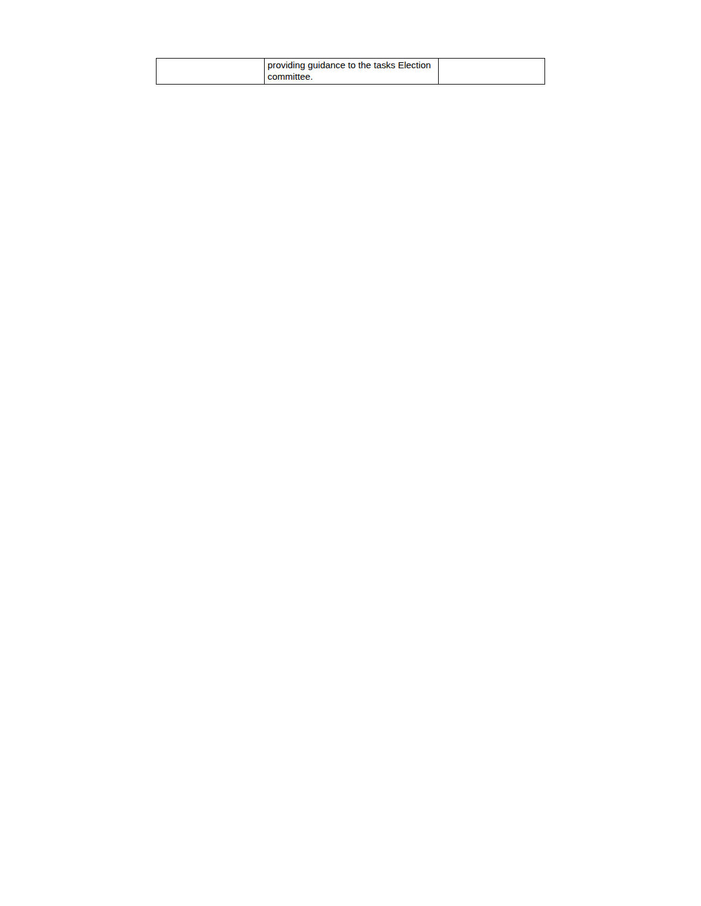| | providing guidance to the tasks Election committee. | |